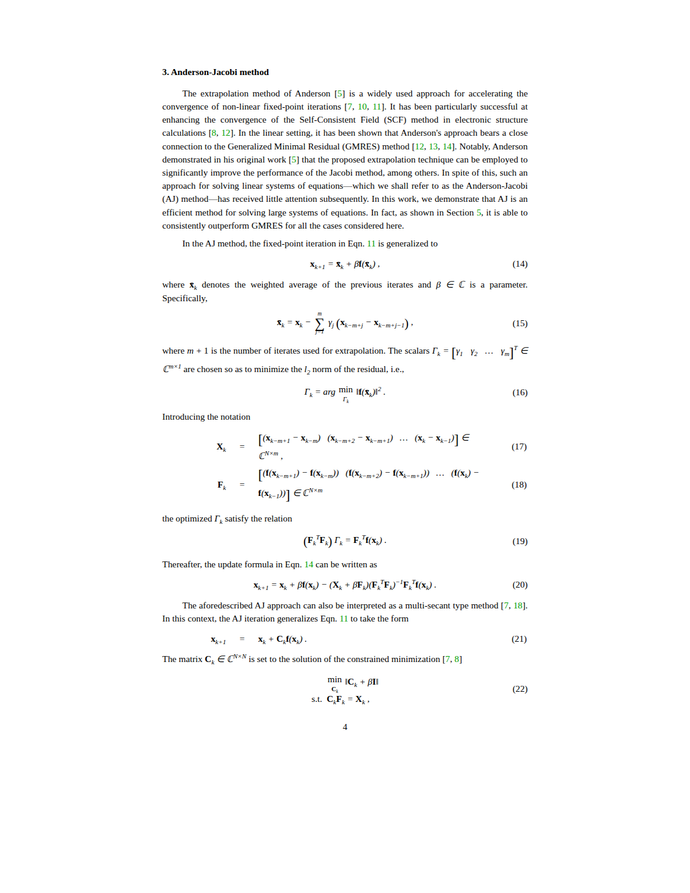3. Anderson-Jacobi method
The extrapolation method of Anderson [5] is a widely used approach for accelerating the convergence of non-linear fixed-point iterations [7, 10, 11]. It has been particularly successful at enhancing the convergence of the Self-Consistent Field (SCF) method in electronic structure calculations [8, 12]. In the linear setting, it has been shown that Anderson's approach bears a close connection to the Generalized Minimal Residual (GMRES) method [12, 13, 14]. Notably, Anderson demonstrated in his original work [5] that the proposed extrapolation technique can be employed to significantly improve the performance of the Jacobi method, among others. In spite of this, such an approach for solving linear systems of equations—which we shall refer to as the Anderson-Jacobi (AJ) method—has received little attention subsequently. In this work, we demonstrate that AJ is an efficient method for solving large systems of equations. In fact, as shown in Section 5, it is able to consistently outperform GMRES for all the cases considered here.
In the AJ method, the fixed-point iteration in Eqn. 11 is generalized to
xk+1 = x̄k + βf(x̄k) , (14)
where x̄k denotes the weighted average of the previous iterates and β ∈ ℂ is a parameter. Specifically,
x̄k = xk − m∑j=1 γj (xk−m+j − xk−m+j−1) , (15)
where m + 1 is the number of iterates used for extrapolation. The scalars Γk = [γ1 γ2 … γm]T ∈ ℂm×1 are chosen so as to minimize the l2 norm of the residual, i.e.,
Γk = arg min Γk ‖f(x̄k)‖2 . (16)
Introducing the notation
| X k | = | [ ( x k−m+1 − x k−m ) ( x k−m+2 − x k−m+1 ) … ( x k − x k−1 ) ] ∈ ℂ N×m , | (17) |
| F k | = | [ ( f ( x k−m+1 ) − f ( x k−m )) ( f ( x k−m+2 ) − f ( x k−m+1 )) … ( f ( x k ) − f ( x k−1 )) ] ∈ ℂ N×m | (18) |
the optimized Γk satisfy the relation
(FkTFk) Γk = FkTf(xk) . (19)
Thereafter, the update formula in Eqn. 14 can be written as
xk+1 = xk + βf(xk) − (Xk + βFk)(FkTFk)−1FkTf(xk) . (20)
The aforedescribed AJ approach can also be interpreted as a multi-secant type method [7, 18]. In this context, the AJ iteration generalizes Eqn. 11 to take the form
| x k+1 | = | x k + C k f ( x k ) . | (21) |
The matrix Ck ∈ ℂN×N is set to the solution of the constrained minimization [7, 8]
min Ck ‖Ck + βI‖ s.t. CkFk = Xk , (22)
4